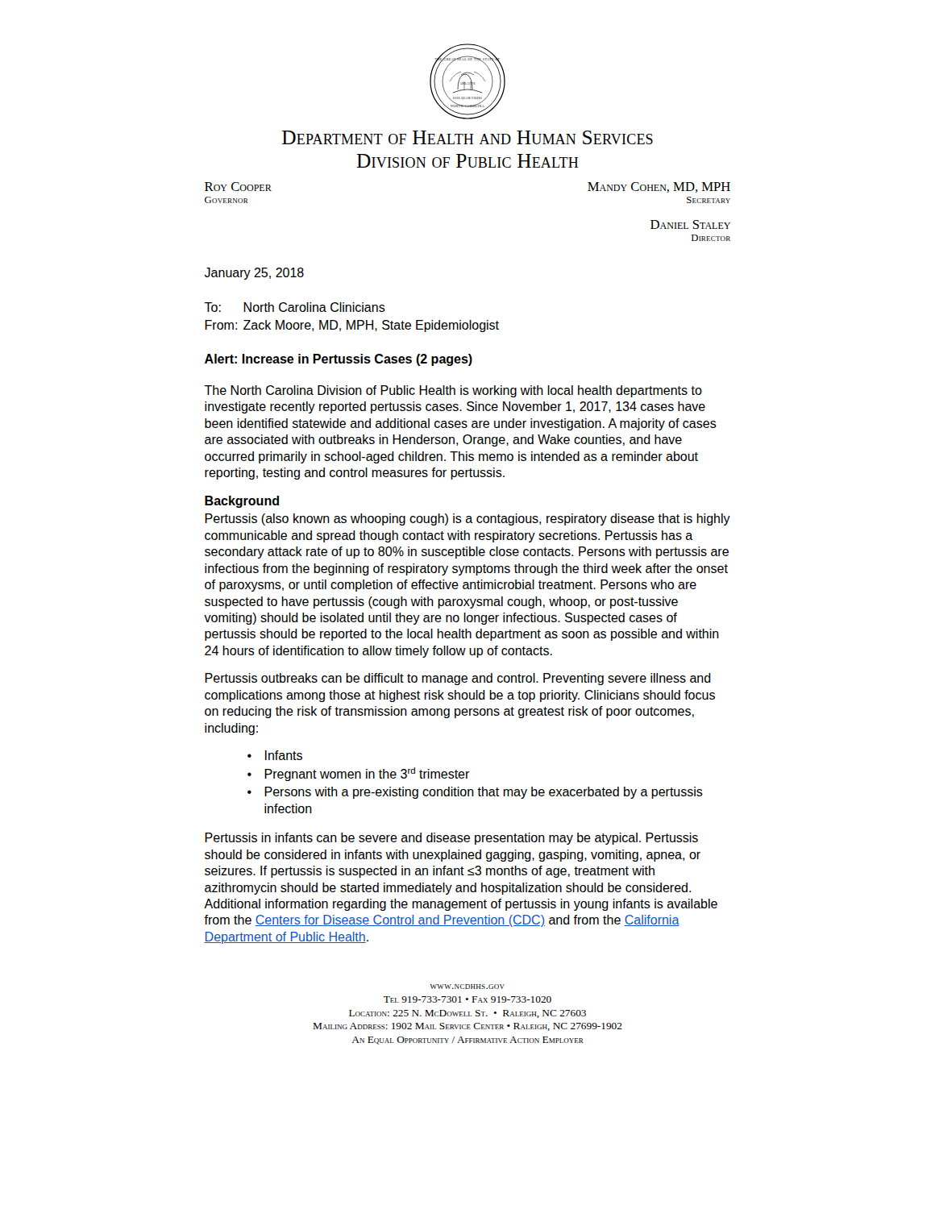THE GREAT SEAL OF THE STATE OF NORTH CAROLINA ESSE QUAM VIDERI APRIL 12 1776
Department of Health and Human Services
Division of Public Health
| Roy Cooper Governor | Mandy Cohen, MD, MPH Secretary |
| | Daniel Staley Director |
January 25, 2018
To: North Carolina Clinicians
From: Zack Moore, MD, MPH, State Epidemiologist
Alert: Increase in Pertussis Cases (2 pages)
The North Carolina Division of Public Health is working with local health departments to investigate recently reported pertussis cases. Since November 1, 2017, 134 cases have been identified statewide and additional cases are under investigation. A majority of cases are associated with outbreaks in Henderson, Orange, and Wake counties, and have occurred primarily in school-aged children. This memo is intended as a reminder about reporting, testing and control measures for pertussis.
Background
Pertussis (also known as whooping cough) is a contagious, respiratory disease that is highly communicable and spread though contact with respiratory secretions. Pertussis has a secondary attack rate of up to 80% in susceptible close contacts. Persons with pertussis are infectious from the beginning of respiratory symptoms through the third week after the onset of paroxysms, or until completion of effective antimicrobial treatment. Persons who are suspected to have pertussis (cough with paroxysmal cough, whoop, or post-tussive vomiting) should be isolated until they are no longer infectious. Suspected cases of pertussis should be reported to the local health department as soon as possible and within 24 hours of identification to allow timely follow up of contacts.
Pertussis outbreaks can be difficult to manage and control. Preventing severe illness and complications among those at highest risk should be a top priority. Clinicians should focus on reducing the risk of transmission among persons at greatest risk of poor outcomes, including:
Infants
Pregnant women in the 3rd trimester
Persons with a pre-existing condition that may be exacerbated by a pertussis infection
Pertussis in infants can be severe and disease presentation may be atypical. Pertussis should be considered in infants with unexplained gagging, gasping, vomiting, apnea, or seizures. If pertussis is suspected in an infant ≤3 months of age, treatment with azithromycin should be started immediately and hospitalization should be considered. Additional information regarding the management of pertussis in young infants is available from the Centers for Disease Control and Prevention (CDC) and from the California Department of Public Health.
www.ncdhhs.gov
Tel 919-733-7301 • Fax 919-733-1020
Location: 225 N. McDowell St. • Raleigh, NC 27603
Mailing Address: 1902 Mail Service Center • Raleigh, NC 27699-1902
An Equal Opportunity / Affirmative Action Employer